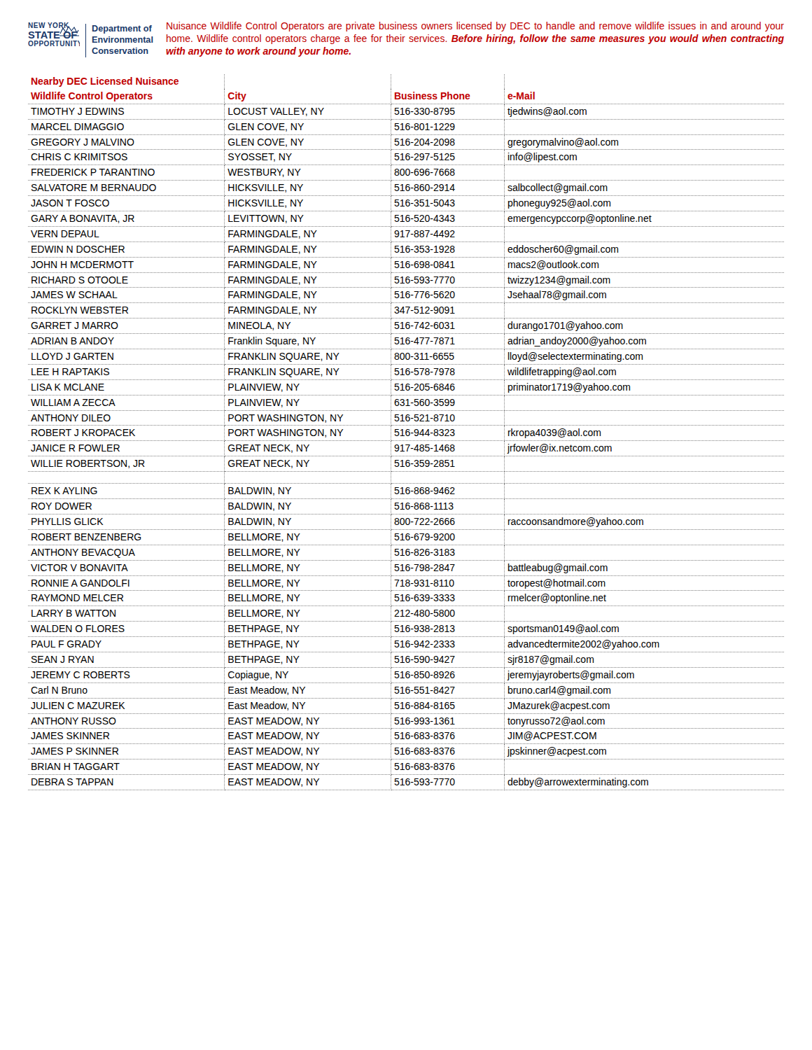New YorkSTATE OFOPPORTUNITY.
Department of
Environmental
Conservation
Nuisance Wildlife Control Operators are private business owners licensed by DEC to handle and remove wildlife issues in and around your home. Wildlife control operators charge a fee for their services. Before hiring, follow the same measures you would when contracting with anyone to work around your home.
| Nearby DEC Licensed Nuisance | | | |
| --- | --- | --- | --- |
| Wildlife Control Operators | City | Business Phone | e-Mail |
| TIMOTHY J EDWINS | LOCUST VALLEY, NY | 516-330-8795 | tjedwins@aol.com |
| MARCEL DIMAGGIO | GLEN COVE, NY | 516-801-1229 | |
| GREGORY J MALVINO | GLEN COVE, NY | 516-204-2098 | gregorymalvino@aol.com |
| CHRIS C KRIMITSOS | SYOSSET, NY | 516-297-5125 | info@lipest.com |
| FREDERICK P TARANTINO | WESTBURY, NY | 800-696-7668 | |
| SALVATORE M BERNAUDO | HICKSVILLE, NY | 516-860-2914 | salbcollect@gmail.com |
| JASON T FOSCO | HICKSVILLE, NY | 516-351-5043 | phoneguy925@aol.com |
| GARY A BONAVITA, JR | LEVITTOWN, NY | 516-520-4343 | emergencypccorp@optonline.net |
| VERN DEPAUL | FARMINGDALE, NY | 917-887-4492 | |
| EDWIN N DOSCHER | FARMINGDALE, NY | 516-353-1928 | eddoscher60@gmail.com |
| JOHN H MCDERMOTT | FARMINGDALE, NY | 516-698-0841 | macs2@outlook.com |
| RICHARD S OTOOLE | FARMINGDALE, NY | 516-593-7770 | twizzy1234@gmail.com |
| JAMES W SCHAAL | FARMINGDALE, NY | 516-776-5620 | Jsehaal78@gmail.com |
| ROCKLYN WEBSTER | FARMINGDALE, NY | 347-512-9091 | |
| GARRET J MARRO | MINEOLA, NY | 516-742-6031 | durango1701@yahoo.com |
| ADRIAN B ANDOY | Franklin Square, NY | 516-477-7871 | adrian_andoy2000@yahoo.com |
| LLOYD J GARTEN | FRANKLIN SQUARE, NY | 800-311-6655 | lloyd@selectexterminating.com |
| LEE H RAPTAKIS | FRANKLIN SQUARE, NY | 516-578-7978 | wildlifetrapping@aol.com |
| LISA K MCLANE | PLAINVIEW, NY | 516-205-6846 | priminator1719@yahoo.com |
| WILLIAM A ZECCA | PLAINVIEW, NY | 631-560-3599 | |
| ANTHONY DILEO | PORT WASHINGTON, NY | 516-521-8710 | |
| ROBERT J KROPACEK | PORT WASHINGTON, NY | 516-944-8323 | rkropa4039@aol.com |
| JANICE R FOWLER | GREAT NECK, NY | 917-485-1468 | jrfowler@ix.netcom.com |
| WILLIE ROBERTSON, JR | GREAT NECK, NY | 516-359-2851 | |
| REX K AYLING | BALDWIN, NY | 516-868-9462 | |
| ROY DOWER | BALDWIN, NY | 516-868-1113 | |
| PHYLLIS GLICK | BALDWIN, NY | 800-722-2666 | raccoonsandmore@yahoo.com |
| ROBERT BENZENBERG | BELLMORE, NY | 516-679-9200 | |
| ANTHONY BEVACQUA | BELLMORE, NY | 516-826-3183 | |
| VICTOR V BONAVITA | BELLMORE, NY | 516-798-2847 | battleabug@gmail.com |
| RONNIE A GANDOLFI | BELLMORE, NY | 718-931-8110 | toropest@hotmail.com |
| RAYMOND MELCER | BELLMORE, NY | 516-639-3333 | rmelcer@optonline.net |
| LARRY B WATTON | BELLMORE, NY | 212-480-5800 | |
| WALDEN O FLORES | BETHPAGE, NY | 516-938-2813 | sportsman0149@aol.com |
| PAUL F GRADY | BETHPAGE, NY | 516-942-2333 | advancedtermite2002@yahoo.com |
| SEAN J RYAN | BETHPAGE, NY | 516-590-9427 | sjr8187@gmail.com |
| JEREMY C ROBERTS | Copiague, NY | 516-850-8926 | jeremyjayroberts@gmail.com |
| Carl N Bruno | East Meadow, NY | 516-551-8427 | bruno.carl4@gmail.com |
| JULIEN C MAZUREK | East Meadow, NY | 516-884-8165 | JMazurek@acpest.com |
| ANTHONY RUSSO | EAST MEADOW, NY | 516-993-1361 | tonyrusso72@aol.com |
| JAMES SKINNER | EAST MEADOW, NY | 516-683-8376 | JIM@ACPEST.COM |
| JAMES P SKINNER | EAST MEADOW, NY | 516-683-8376 | jpskinner@acpest.com |
| BRIAN H TAGGART | EAST MEADOW, NY | 516-683-8376 | |
| DEBRA S TAPPAN | EAST MEADOW, NY | 516-593-7770 | debby@arrowexterminating.com |